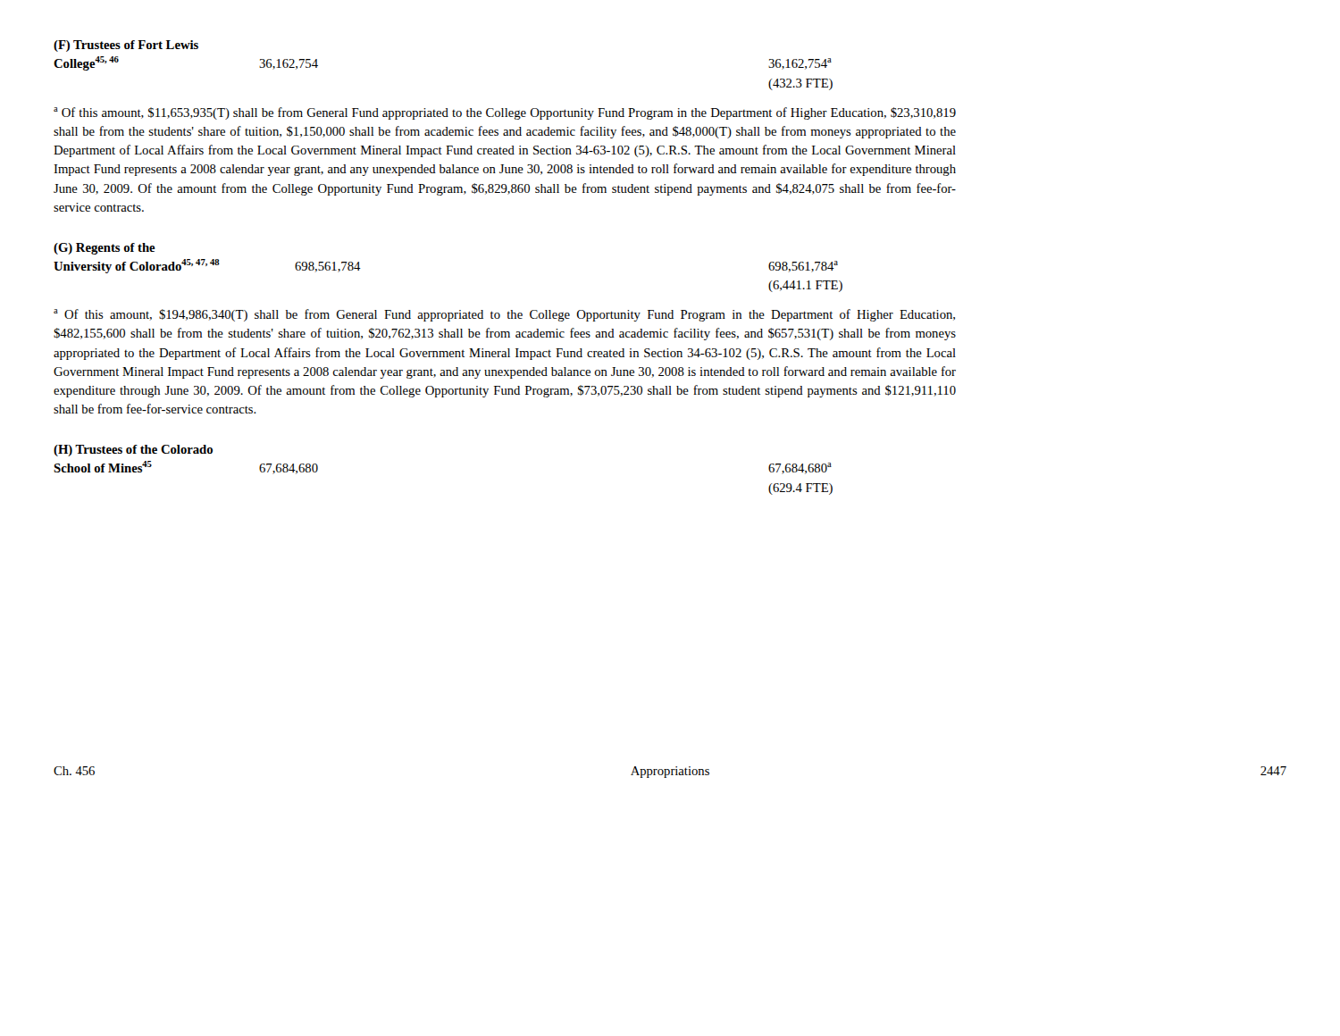(F) Trustees of Fort Lewis
College45, 46 36,162,754 36,162,754a (432.3 FTE)
a Of this amount, $11,653,935(T) shall be from General Fund appropriated to the College Opportunity Fund Program in the Department of Higher Education, $23,310,819 shall be from the students' share of tuition, $1,150,000 shall be from academic fees and academic facility fees, and $48,000(T) shall be from moneys appropriated to the Department of Local Affairs from the Local Government Mineral Impact Fund created in Section 34-63-102 (5), C.R.S. The amount from the Local Government Mineral Impact Fund represents a 2008 calendar year grant, and any unexpended balance on June 30, 2008 is intended to roll forward and remain available for expenditure through June 30, 2009. Of the amount from the College Opportunity Fund Program, $6,829,860 shall be from student stipend payments and $4,824,075 shall be from fee-for-service contracts.
(G) Regents of the
University of Colorado45, 47, 48 698,561,784 698,561,784a (6,441.1 FTE)
a Of this amount, $194,986,340(T) shall be from General Fund appropriated to the College Opportunity Fund Program in the Department of Higher Education, $482,155,600 shall be from the students' share of tuition, $20,762,313 shall be from academic fees and academic facility fees, and $657,531(T) shall be from moneys appropriated to the Department of Local Affairs from the Local Government Mineral Impact Fund created in Section 34-63-102 (5), C.R.S. The amount from the Local Government Mineral Impact Fund represents a 2008 calendar year grant, and any unexpended balance on June 30, 2008 is intended to roll forward and remain available for expenditure through June 30, 2009. Of the amount from the College Opportunity Fund Program, $73,075,230 shall be from student stipend payments and $121,911,110 shall be from fee-for-service contracts.
(H) Trustees of the Colorado
School of Mines45 67,684,680 67,684,680a (629.4 FTE)
Ch. 456 Appropriations 2447